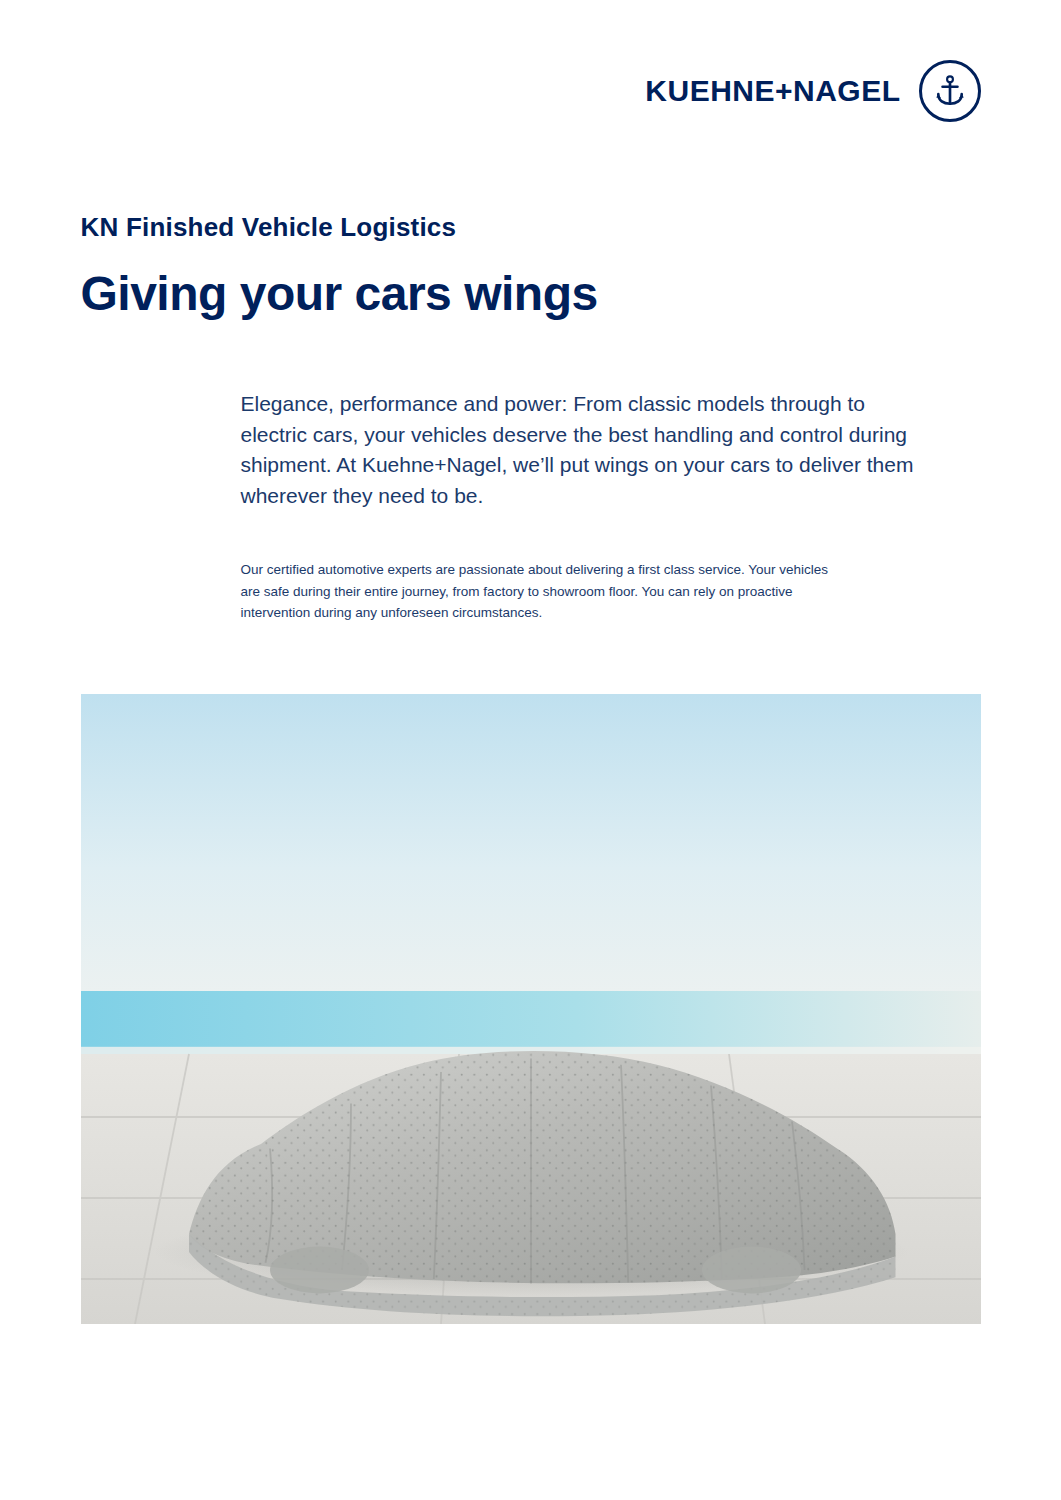KUEHNE+NAGEL
KN Finished Vehicle Logistics
Giving your cars wings
Elegance, performance and power: From classic models through to electric cars, your vehicles deserve the best handling and control during shipment. At Kuehne+Nagel, we’ll put wings on your cars to deliver them wherever they need to be.
Our certified automotive experts are passionate about delivering a first class service. Your vehicles are safe during their entire journey, from factory to showroom floor. You can rely on proactive intervention during any unforeseen circumstances.
A car covered with a grey dotted cloth standing on a concrete surface by the sea.